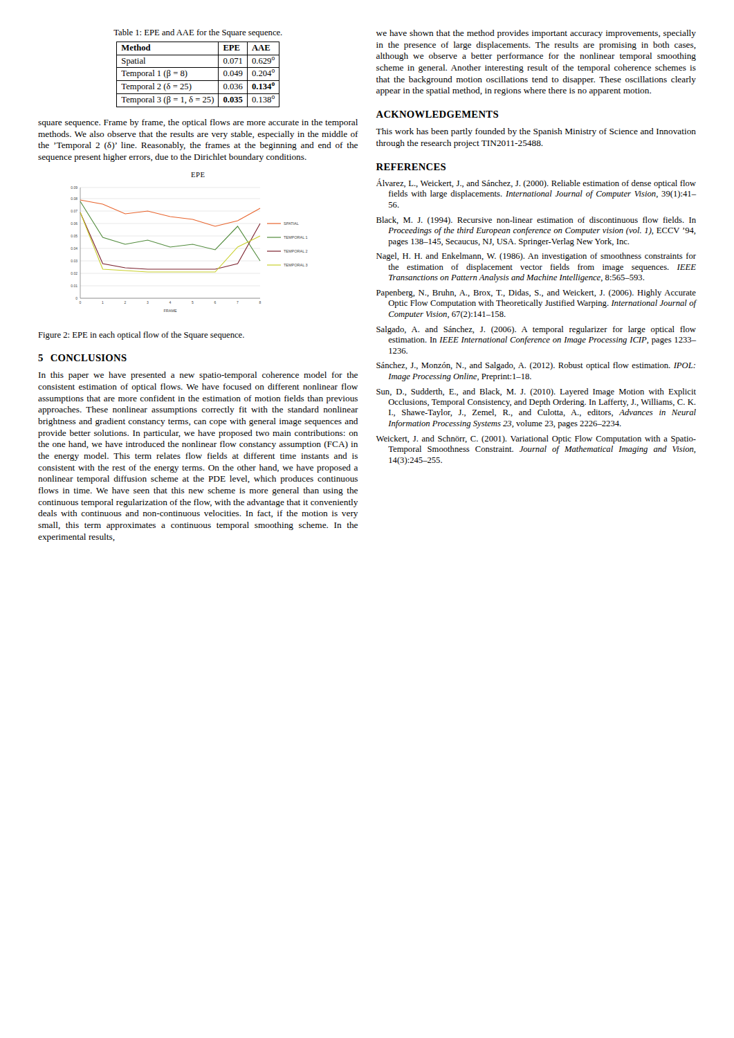Table 1: EPE and AAE for the Square sequence.
| Method | EPE | AAE |
| --- | --- | --- |
| Spatial | 0.071 | 0.629 o |
| Temporal 1 (β = 8) | 0.049 | 0.204 o |
| Temporal 2 (δ = 25) | 0.036 | 0.134 o |
| Temporal 3 (β = 1, δ = 25) | 0.035 | 0.138 o |
square sequence. Frame by frame, the optical flows are more accurate in the temporal methods. We also observe that the results are very stable, especially in the middle of the ’Temporal 2 (δ)’ line. Reasonably, the frames at the beginning and end of the sequence present higher errors, due to the Dirichlet boundary conditions.
EPE
0 0.01 0.02 0.03 0.04 0.05 0.06 0.07 0.08 0.09 0 1 2 3 4 5 6 7 8 FRAME SPATIAL TEMPORAL 1 TEMPORAL 2 TEMPORAL 3
Figure 2: EPE in each optical flow of the Square sequence.
5 CONCLUSIONS
In this paper we have presented a new spatio-temporal coherence model for the consistent estimation of optical flows. We have focused on different nonlinear flow assumptions that are more confident in the estimation of motion fields than previous approaches. These nonlinear assumptions correctly fit with the standard nonlinear brightness and gradient constancy terms, can cope with general image sequences and provide better solutions. In particular, we have proposed two main contributions: on the one hand, we have introduced the nonlinear flow constancy assumption (FCA) in the energy model. This term relates flow fields at different time instants and is consistent with the rest of the energy terms. On the other hand, we have proposed a nonlinear temporal diffusion scheme at the PDE level, which produces continuous flows in time. We have seen that this new scheme is more general than using the continuous temporal regularization of the flow, with the advantage that it conveniently deals with continuous and non-continuous velocities. In fact, if the motion is very small, this term approximates a continuous temporal smoothing scheme. In the experimental results,
we have shown that the method provides important accuracy improvements, specially in the presence of large displacements. The results are promising in both cases, although we observe a better performance for the nonlinear temporal smoothing scheme in general. Another interesting result of the temporal coherence schemes is that the background motion oscillations tend to disapper. These oscillations clearly appear in the spatial method, in regions where there is no apparent motion.
ACKNOWLEDGEMENTS
This work has been partly founded by the Spanish Ministry of Science and Innovation through the research project TIN2011-25488.
REFERENCES
Álvarez, L., Weickert, J., and Sánchez, J. (2000). Reliable estimation of dense optical flow fields with large displacements. International Journal of Computer Vision, 39(1):41–56.
Black, M. J. (1994). Recursive non-linear estimation of discontinuous flow fields. In Proceedings of the third European conference on Computer vision (vol. 1), ECCV ’94, pages 138–145, Secaucus, NJ, USA. Springer-Verlag New York, Inc.
Nagel, H. H. and Enkelmann, W. (1986). An investigation of smoothness constraints for the estimation of displacement vector fields from image sequences. IEEE Transanctions on Pattern Analysis and Machine Intelligence, 8:565–593.
Papenberg, N., Bruhn, A., Brox, T., Didas, S., and Weickert, J. (2006). Highly Accurate Optic Flow Computation with Theoretically Justified Warping. International Journal of Computer Vision, 67(2):141–158.
Salgado, A. and Sánchez, J. (2006). A temporal regularizer for large optical flow estimation. In IEEE International Conference on Image Processing ICIP, pages 1233–1236.
Sánchez, J., Monzón, N., and Salgado, A. (2012). Robust optical flow estimation. IPOL: Image Processing Online, Preprint:1–18.
Sun, D., Sudderth, E., and Black, M. J. (2010). Layered Image Motion with Explicit Occlusions, Temporal Consistency, and Depth Ordering. In Lafferty, J., Williams, C. K. I., Shawe-Taylor, J., Zemel, R., and Culotta, A., editors, Advances in Neural Information Processing Systems 23, volume 23, pages 2226–2234.
Weickert, J. and Schnörr, C. (2001). Variational Optic Flow Computation with a Spatio-Temporal Smoothness Constraint. Journal of Mathematical Imaging and Vision, 14(3):245–255.